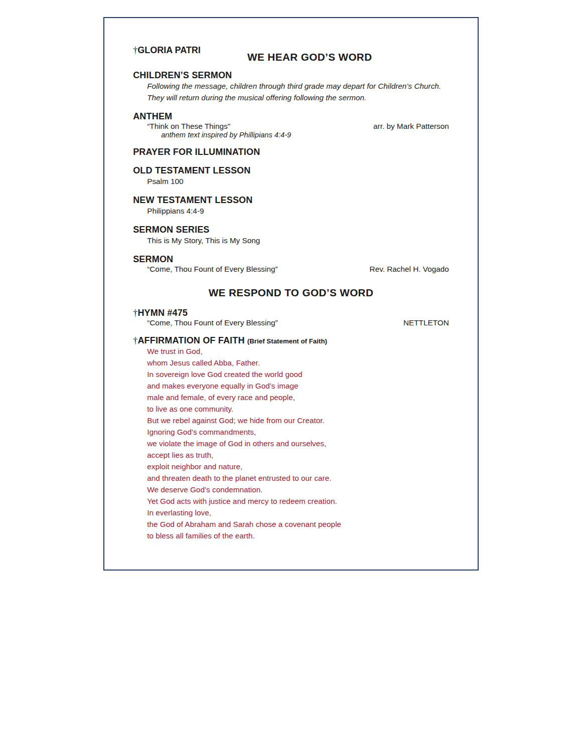†GLORIA PATRI
WE HEAR GOD’S WORD
CHILDREN’S SERMON
Following the message, children through third grade may depart for Children’s Church. They will return during the musical offering following the sermon.
ANTHEM
“Think on These Things"
arr. by Mark Patterson
anthem text inspired by Phillipians 4:4-9
PRAYER FOR ILLUMINATION
OLD TESTAMENT LESSON
Psalm 100
NEW TESTAMENT LESSON
Philippians 4:4-9
SERMON SERIES
This is My Story, This is My Song
SERMON
“Come, Thou Fount of Every Blessing”
Rev. Rachel H. Vogado
WE RESPOND TO GOD’S WORD
†HYMN #475
“Come, Thou Fount of Every Blessing”
NETTLETON
†AFFIRMATION OF FAITH (Brief Statement of Faith)
We trust in God,
whom Jesus called Abba, Father.
In sovereign love God created the world good
and makes everyone equally in God’s image
male and female, of every race and people,
to live as one community.
But we rebel against God; we hide from our Creator.
Ignoring God’s commandments,
we violate the image of God in others and ourselves,
accept lies as truth,
exploit neighbor and nature,
and threaten death to the planet entrusted to our care.
We deserve God’s condemnation.
Yet God acts with justice and mercy to redeem creation.
In everlasting love,
the God of Abraham and Sarah chose a covenant people
to bless all families of the earth.